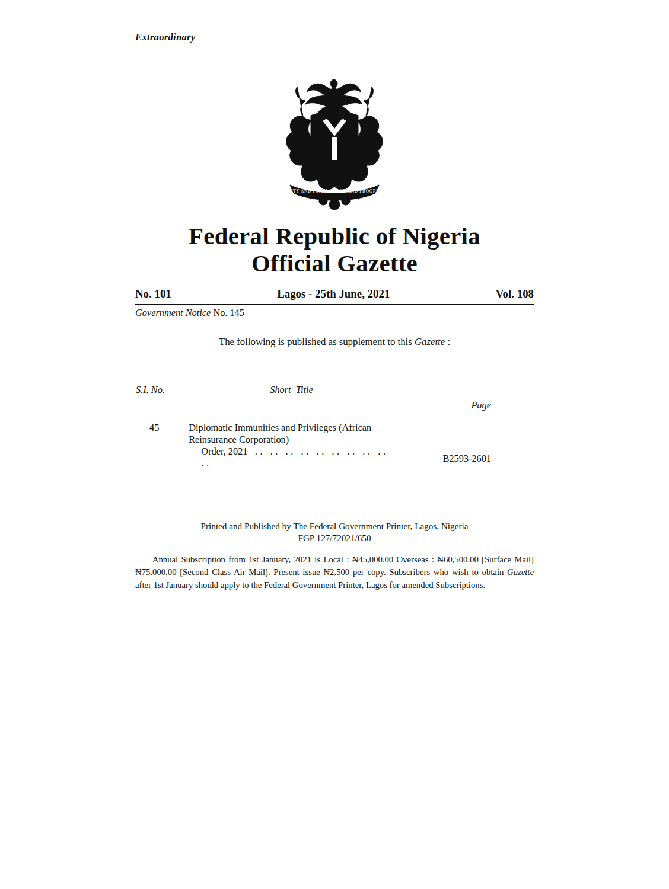Extraordinary
UNITY AND FAITH, PEACE AND PROGRESS
Federal Republic of Nigeria
Official Gazette
No. 101 Lagos - 25th June, 2021 Vol. 108
Government Notice No. 145
The following is published as supplement to this Gazette :
| S.I. No. | Short Title | Page |
| --- | --- | --- |
| 45 | Diplomatic Immunities and Privileges (African Reinsurance Corporation) Order, 2021 .. .. .. .. .. .. .. .. .. .. | B2593-2601 |
Printed and Published by The Federal Government Printer, Lagos, Nigeria
FGP 127/72021/650
Annual Subscription from 1st January, 2021 is Local : ₦45,000.00 Overseas : ₦60,500.00 [Surface Mail] ₦75,000.00 [Second Class Air Mail]. Present issue ₦2,500 per copy. Subscribers who wish to obtain Gazette after 1st January should apply to the Federal Government Printer, Lagos for amended Subscriptions.